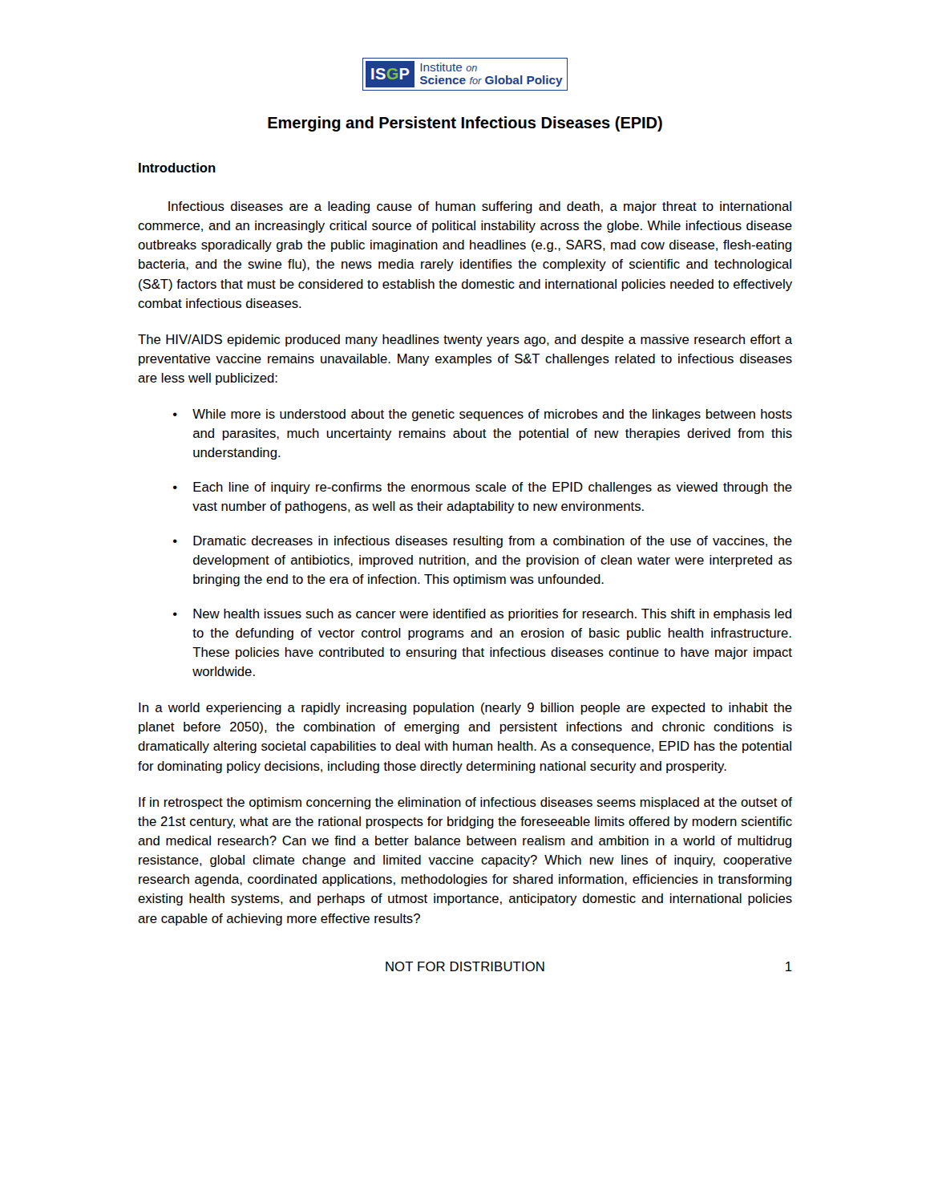ISGP Institute on
Science for Global Policy
Emerging and Persistent Infectious Diseases (EPID)
Introduction
Infectious diseases are a leading cause of human suffering and death, a major threat to international commerce, and an increasingly critical source of political instability across the globe. While infectious disease outbreaks sporadically grab the public imagination and headlines (e.g., SARS, mad cow disease, flesh-eating bacteria, and the swine flu), the news media rarely identifies the complexity of scientific and technological (S&T) factors that must be considered to establish the domestic and international policies needed to effectively combat infectious diseases.
The HIV/AIDS epidemic produced many headlines twenty years ago, and despite a massive research effort a preventative vaccine remains unavailable. Many examples of S&T challenges related to infectious diseases are less well publicized:
While more is understood about the genetic sequences of microbes and the linkages between hosts and parasites, much uncertainty remains about the potential of new therapies derived from this understanding.
Each line of inquiry re-confirms the enormous scale of the EPID challenges as viewed through the vast number of pathogens, as well as their adaptability to new environments.
Dramatic decreases in infectious diseases resulting from a combination of the use of vaccines, the development of antibiotics, improved nutrition, and the provision of clean water were interpreted as bringing the end to the era of infection. This optimism was unfounded.
New health issues such as cancer were identified as priorities for research. This shift in emphasis led to the defunding of vector control programs and an erosion of basic public health infrastructure. These policies have contributed to ensuring that infectious diseases continue to have major impact worldwide.
In a world experiencing a rapidly increasing population (nearly 9 billion people are expected to inhabit the planet before 2050), the combination of emerging and persistent infections and chronic conditions is dramatically altering societal capabilities to deal with human health. As a consequence, EPID has the potential for dominating policy decisions, including those directly determining national security and prosperity.
If in retrospect the optimism concerning the elimination of infectious diseases seems misplaced at the outset of the 21st century, what are the rational prospects for bridging the foreseeable limits offered by modern scientific and medical research? Can we find a better balance between realism and ambition in a world of multidrug resistance, global climate change and limited vaccine capacity? Which new lines of inquiry, cooperative research agenda, coordinated applications, methodologies for shared information, efficiencies in transforming existing health systems, and perhaps of utmost importance, anticipatory domestic and international policies are capable of achieving more effective results?
NOT FOR DISTRIBUTION 1